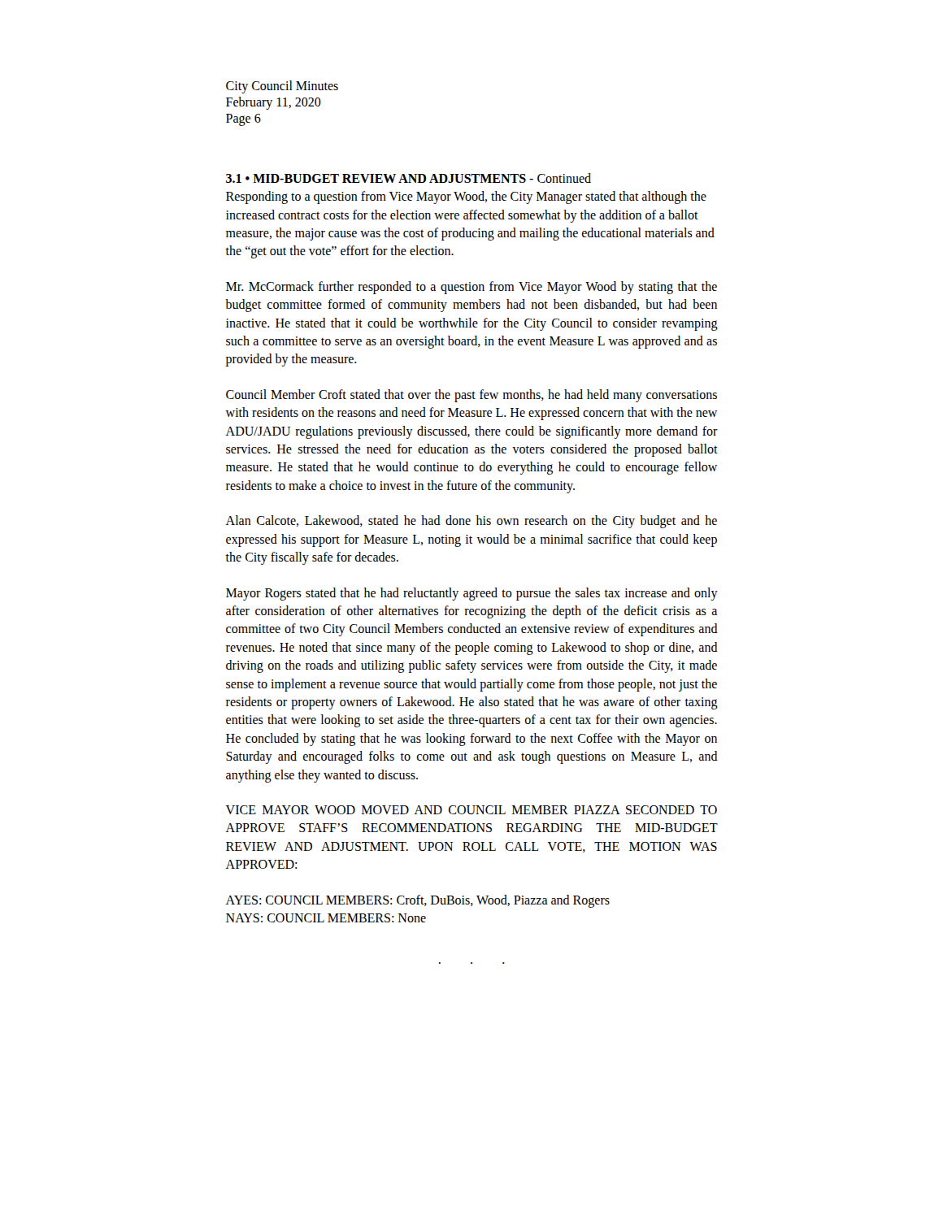City Council Minutes
February 11, 2020
Page 6
3.1 • MID-BUDGET REVIEW AND ADJUSTMENTS
- Continued
Responding to a question from Vice Mayor Wood, the City Manager stated that although the increased contract costs for the election were affected somewhat by the addition of a ballot measure, the major cause was the cost of producing and mailing the educational materials and the “get out the vote” effort for the election.
Mr. McCormack further responded to a question from Vice Mayor Wood by stating that the budget committee formed of community members had not been disbanded, but had been inactive. He stated that it could be worthwhile for the City Council to consider revamping such a committee to serve as an oversight board, in the event Measure L was approved and as provided by the measure.
Council Member Croft stated that over the past few months, he had held many conversations with residents on the reasons and need for Measure L. He expressed concern that with the new ADU/JADU regulations previously discussed, there could be significantly more demand for services. He stressed the need for education as the voters considered the proposed ballot measure. He stated that he would continue to do everything he could to encourage fellow residents to make a choice to invest in the future of the community.
Alan Calcote, Lakewood, stated he had done his own research on the City budget and he expressed his support for Measure L, noting it would be a minimal sacrifice that could keep the City fiscally safe for decades.
Mayor Rogers stated that he had reluctantly agreed to pursue the sales tax increase and only after consideration of other alternatives for recognizing the depth of the deficit crisis as a committee of two City Council Members conducted an extensive review of expenditures and revenues. He noted that since many of the people coming to Lakewood to shop or dine, and driving on the roads and utilizing public safety services were from outside the City, it made sense to implement a revenue source that would partially come from those people, not just the residents or property owners of Lakewood. He also stated that he was aware of other taxing entities that were looking to set aside the three-quarters of a cent tax for their own agencies. He concluded by stating that he was looking forward to the next Coffee with the Mayor on Saturday and encouraged folks to come out and ask tough questions on Measure L, and anything else they wanted to discuss.
VICE MAYOR WOOD MOVED AND COUNCIL MEMBER PIAZZA SECONDED TO APPROVE STAFF’S RECOMMENDATIONS REGARDING THE MID-BUDGET REVIEW AND ADJUSTMENT. UPON ROLL CALL VOTE, THE MOTION WAS APPROVED:
AYES: COUNCIL MEMBERS: Croft, DuBois, Wood, Piazza and Rogers
NAYS: COUNCIL MEMBERS: None
...